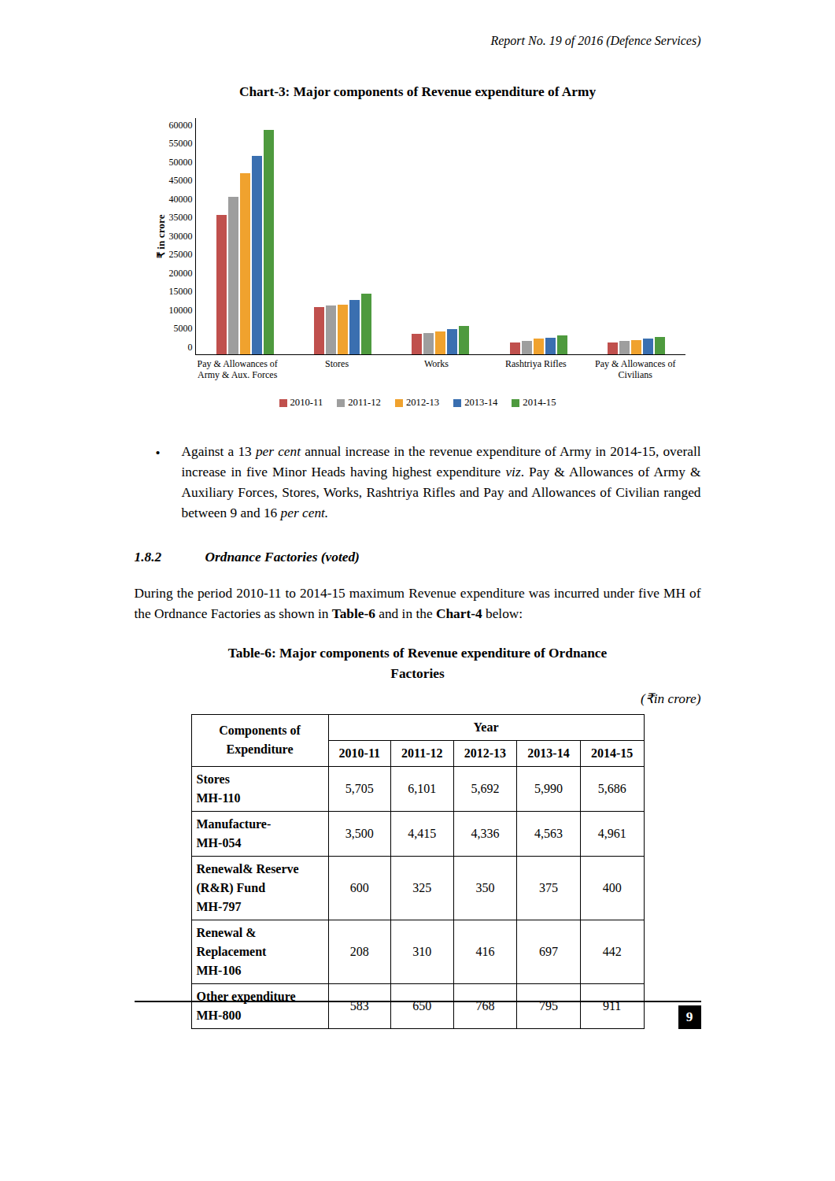Report No. 19 of 2016 (Defence Services)
Chart-3: Major components of Revenue expenditure of Army
₹ in crore
60000
55000
50000
45000
40000
35000
30000
25000
20000
15000
10000
5000
0
Pay & Allowances of Army & Aux. Forces
Stores
Works
Rashtriya Rifles
Pay & Allowances of Civilians
2010-11
2011-12
2012-13
2013-14
2014-15
•
Against a 13 per cent annual increase in the revenue expenditure of Army in 2014-15, overall increase in five Minor Heads having highest expenditure viz. Pay & Allowances of Army & Auxiliary Forces, Stores, Works, Rashtriya Rifles and Pay and Allowances of Civilian ranged between 9 and 16 per cent.
1.8.2 Ordnance Factories (voted)
During the period 2010-11 to 2014-15 maximum Revenue expenditure was incurred under five MH of the Ordnance Factories as shown in Table-6 and in the Chart-4 below:
Table-6: Major components of Revenue expenditure of Ordnance
Factories
(₹in crore)
| Components of Expenditure | Year |
| --- | --- |
| 2010-11 | 2011-12 | 2012-13 | 2013-14 | 2014-15 |
| Stores MH-110 | 5,705 | 6,101 | 5,692 | 5,990 | 5,686 |
| Manufacture- MH-054 | 3,500 | 4,415 | 4,336 | 4,563 | 4,961 |
| Renewal& Reserve (R&R) Fund MH-797 | 600 | 325 | 350 | 375 | 400 |
| Renewal & Replacement MH-106 | 208 | 310 | 416 | 697 | 442 |
| Other expenditure MH-800 | 583 | 650 | 768 | 795 | 911 |
9